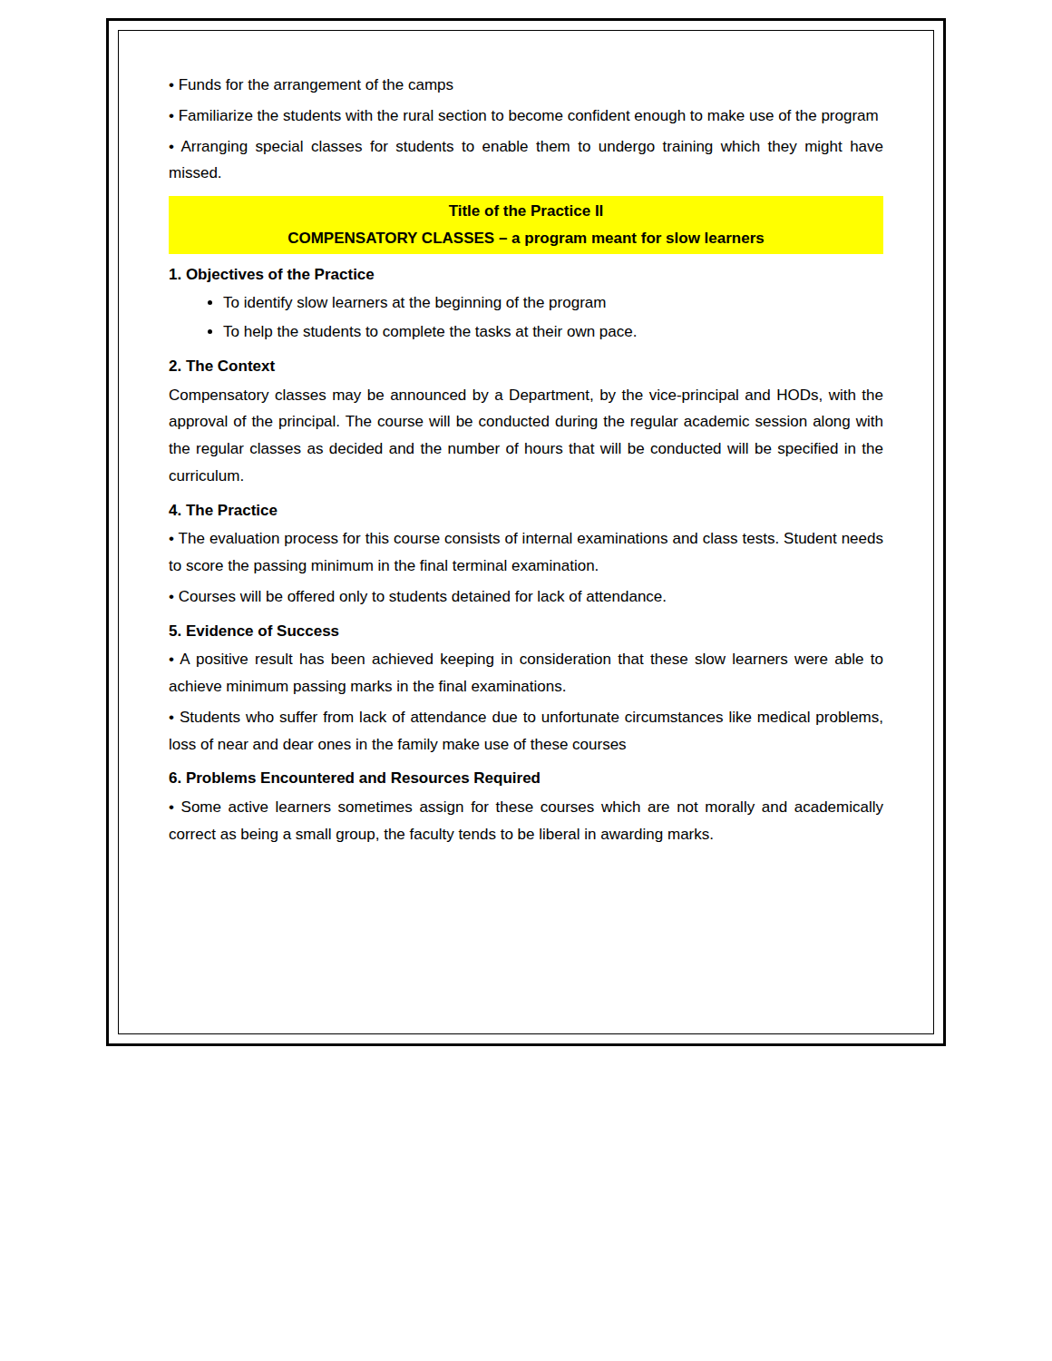• Funds for the arrangement of the camps
• Familiarize the students with the rural section to become confident enough to make use of the program
• Arranging special classes for students to enable them to undergo training which they might have missed.
Title of the Practice II
COMPENSATORY CLASSES – a program meant for slow learners
1. Objectives of the Practice
To identify slow learners at the beginning of the program
To help the students to complete the tasks at their own pace.
2. The Context
Compensatory classes may be announced by a Department, by the vice-principal and HODs, with the approval of the principal. The course will be conducted during the regular academic session along with the regular classes as decided and the number of hours that will be conducted will be specified in the curriculum.
4. The Practice
• The evaluation process for this course consists of internal examinations and class tests. Student needs to score the passing minimum in the final terminal examination.
• Courses will be offered only to students detained for lack of attendance.
5. Evidence of Success
• A positive result has been achieved keeping in consideration that these slow learners were able to achieve minimum passing marks in the final examinations.
• Students who suffer from lack of attendance due to unfortunate circumstances like medical problems, loss of near and dear ones in the family make use of these courses
6. Problems Encountered and Resources Required
• Some active learners sometimes assign for these courses which are not morally and academically correct as being a small group, the faculty tends to be liberal in awarding marks.